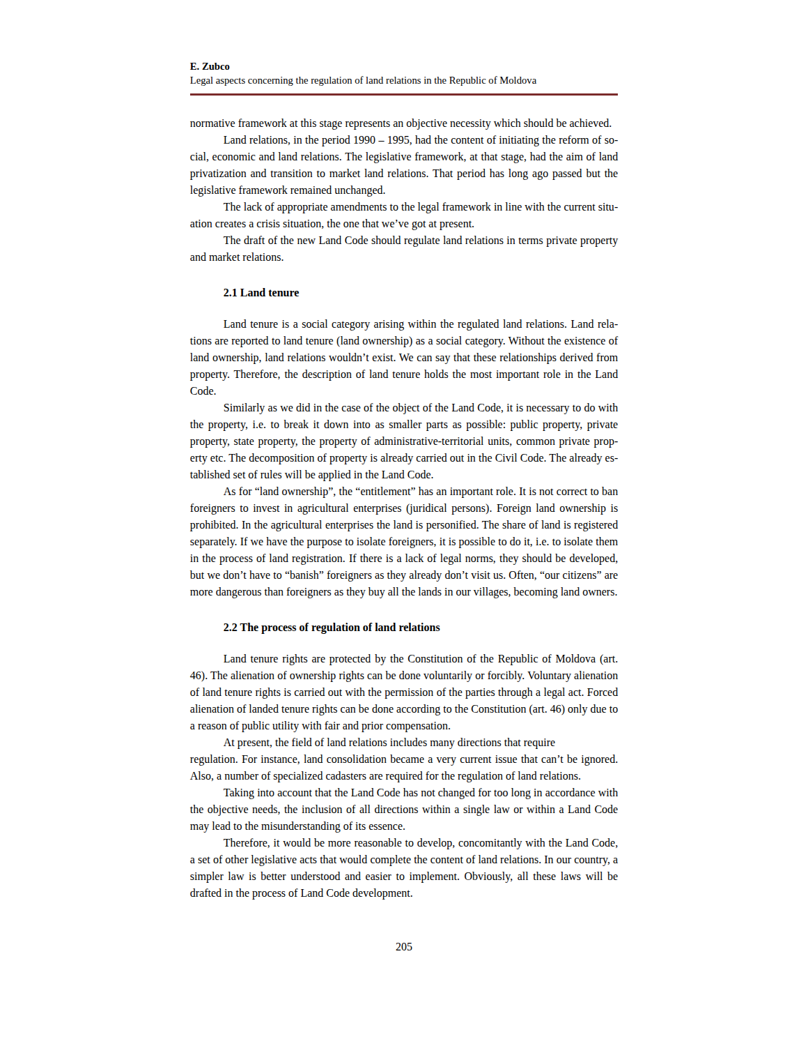E. Zubco
Legal aspects concerning the regulation of land relations in the Republic of Moldova
normative framework at this stage represents an objective necessity which should be achieved.
Land relations, in the period 1990 – 1995, had the content of initiating the reform of social, economic and land relations. The legislative framework, at that stage, had the aim of land privatization and transition to market land relations. That period has long ago passed but the legislative framework remained unchanged.
The lack of appropriate amendments to the legal framework in line with the current situation creates a crisis situation, the one that we’ve got at present.
The draft of the new Land Code should regulate land relations in terms private property and market relations.
2.1 Land tenure
Land tenure is a social category arising within the regulated land relations. Land relations are reported to land tenure (land ownership) as a social category. Without the existence of land ownership, land relations wouldn’t exist. We can say that these relationships derived from property. Therefore, the description of land tenure holds the most important role in the Land Code.
Similarly as we did in the case of the object of the Land Code, it is necessary to do with the property, i.e. to break it down into as smaller parts as possible: public property, private property, state property, the property of administrative-territorial units, common private property etc. The decomposition of property is already carried out in the Civil Code. The already established set of rules will be applied in the Land Code.
As for “land ownership”, the “entitlement” has an important role. It is not correct to ban foreigners to invest in agricultural enterprises (juridical persons). Foreign land ownership is prohibited. In the agricultural enterprises the land is personified. The share of land is registered separately. If we have the purpose to isolate foreigners, it is possible to do it, i.e. to isolate them in the process of land registration. If there is a lack of legal norms, they should be developed, but we don’t have to “banish” foreigners as they already don’t visit us. Often, “our citizens” are more dangerous than foreigners as they buy all the lands in our villages, becoming land owners.
2.2 The process of regulation of land relations
Land tenure rights are protected by the Constitution of the Republic of Moldova (art. 46). The alienation of ownership rights can be done voluntarily or forcibly. Voluntary alienation of land tenure rights is carried out with the permission of the parties through a legal act. Forced alienation of landed tenure rights can be done according to the Constitution (art. 46) only due to a reason of public utility with fair and prior compensation.
At present, the field of land relations includes many directions that require
regulation. For instance, land consolidation became a very current issue that can’t be ignored. Also, a number of specialized cadasters are required for the regulation of land relations.
Taking into account that the Land Code has not changed for too long in accordance with the objective needs, the inclusion of all directions within a single law or within a Land Code may lead to the misunderstanding of its essence.
Therefore, it would be more reasonable to develop, concomitantly with the Land Code, a set of other legislative acts that would complete the content of land relations. In our country, a simpler law is better understood and easier to implement. Obviously, all these laws will be drafted in the process of Land Code development.
205